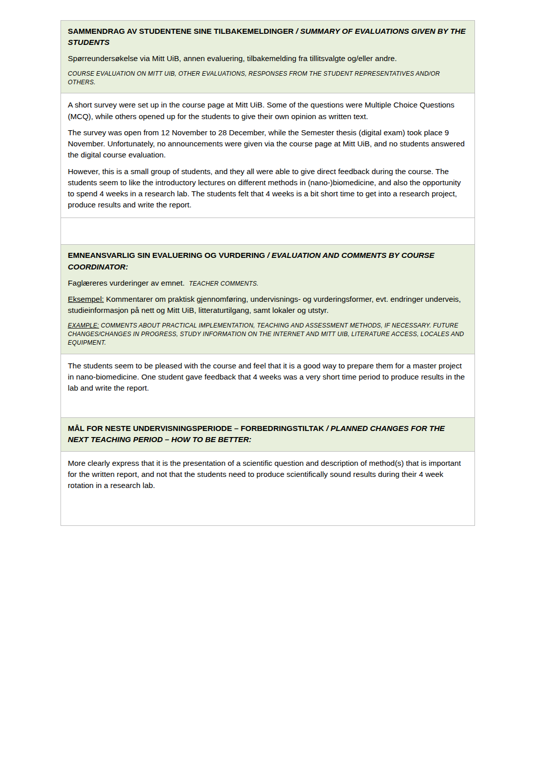SAMMENDRAG AV STUDENTENE SINE TILBAKEMELDINGER / SUMMARY OF EVALUATIONS GIVEN BY THE STUDENTS
Spørreundersøkelse via Mitt UiB, annen evaluering, tilbakemelding fra tillitsvalgte og/eller andre.
COURSE EVALUATION ON MITT UIB, OTHER EVALUATIONS, RESPONSES FROM THE STUDENT REPRESENTATIVES AND/OR OTHERS.
A short survey were set up in the course page at Mitt UiB. Some of the questions were Multiple Choice Questions (MCQ), while others opened up for the students to give their own opinion as written text.
The survey was open from 12 November to 28 December, while the Semester thesis (digital exam) took place 9 November. Unfortunately, no announcements were given via the course page at Mitt UiB, and no students answered the digital course evaluation.
However, this is a small group of students, and they all were able to give direct feedback during the course. The students seem to like the introductory lectures on different methods in (nano-)biomedicine, and also the opportunity to spend 4 weeks in a research lab. The students felt that 4 weeks is a bit short time to get into a research project, produce results and write the report.
EMNEANSVARLIG SIN EVALUERING OG VURDERING / EVALUATION AND COMMENTS BY COURSE COORDINATOR:
Faglæreres vurderinger av emnet. TEACHER COMMENTS.
Eksempel: Kommentarer om praktisk gjennomføring, undervisnings- og vurderingsformer, evt. endringer underveis, studieinformasjon på nett og Mitt UiB, litteraturtilgang, samt lokaler og utstyr.
EXAMPLE: COMMENTS ABOUT PRACTICAL IMPLEMENTATION, TEACHING AND ASSESSMENT METHODS, IF NECESSARY. FUTURE CHANGES/CHANGES IN PROGRESS, STUDY INFORMATION ON THE INTERNET AND MITT UIB, LITERATURE ACCESS, LOCALES AND EQUIPMENT.
The students seem to be pleased with the course and feel that it is a good way to prepare them for a master project in nano-biomedicine. One student gave feedback that 4 weeks was a very short time period to produce results in the lab and write the report.
MÅL FOR NESTE UNDERVISNINGSPERIODE – FORBEDRINGSTILTAK / PLANNED CHANGES FOR THE NEXT TEACHING PERIOD – HOW TO BE BETTER:
More clearly express that it is the presentation of a scientific question and description of method(s) that is important for the written report, and not that the students need to produce scientifically sound results during their 4 week rotation in a research lab.